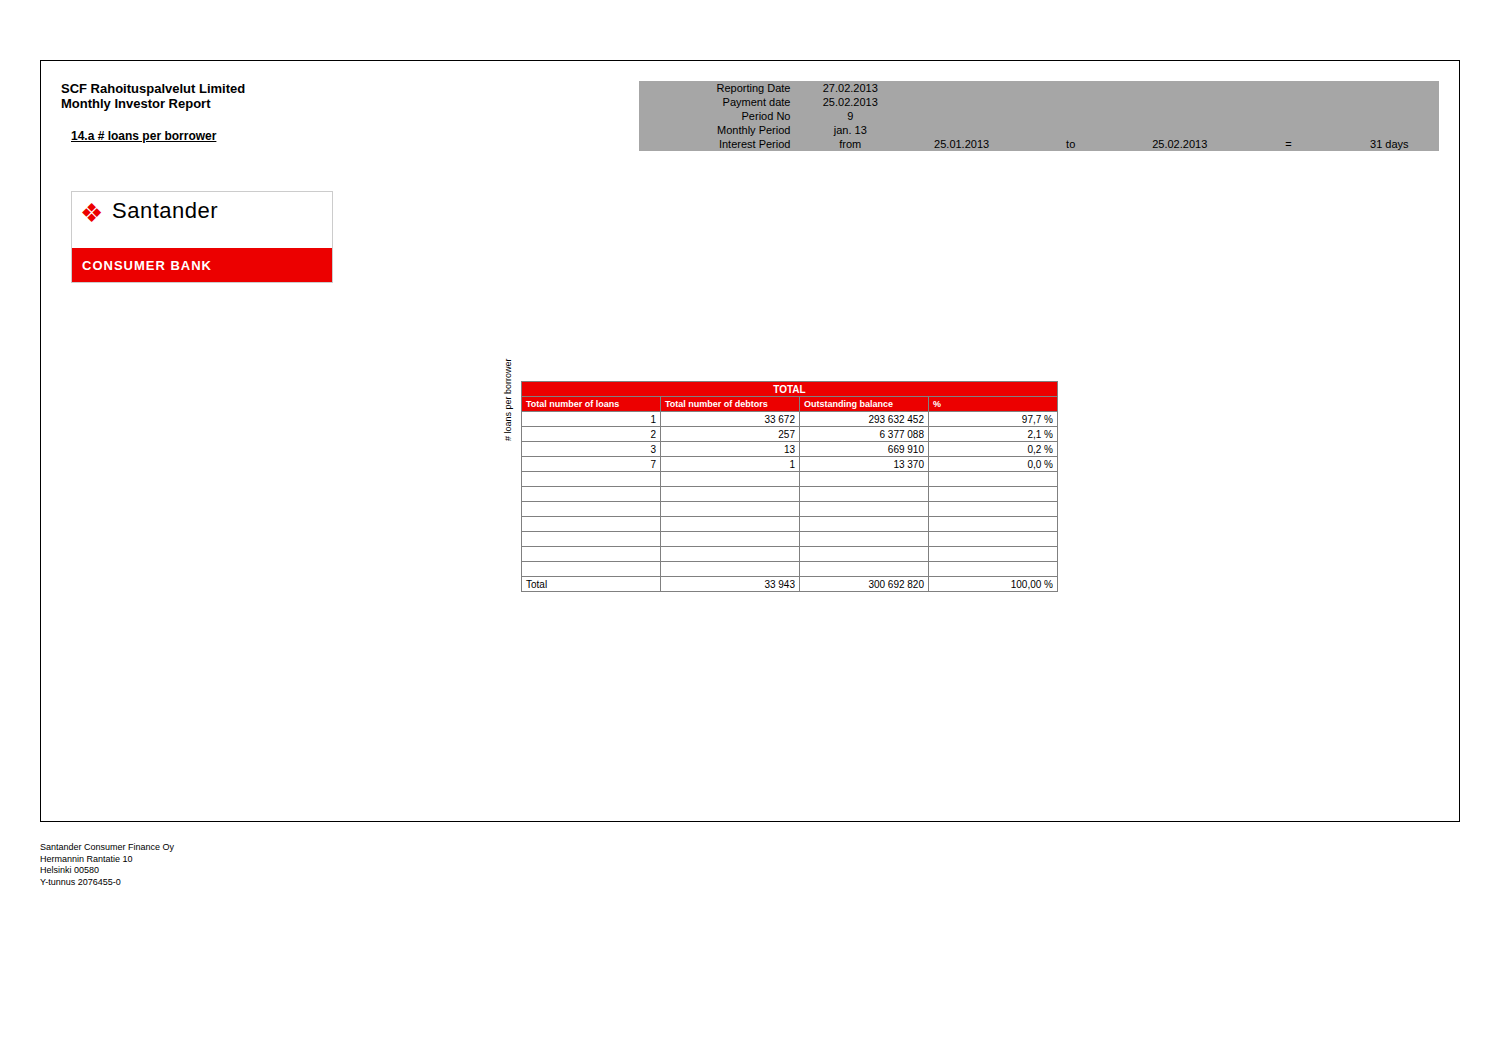SCF Rahoituspalvelut Limited
Monthly Investor Report
14.a # loans per borrower
| Reporting Date | 27.02.2013 | | | | |
| Payment date | 25.02.2013 | | | | |
| Period No | 9 | | | | |
| Monthly Period | jan. 13 | | | | |
| Interest Period | from | 25.01.2013 | to | 25.02.2013 | = | 31 days |
❖
Santander
CONSUMER BANK
# loans per borrower
| TOTAL |
| --- |
| Total number of loans | Total number of debtors | Outstanding balance | % |
| 1 | 33 672 | 293 632 452 | 97,7 % |
| 2 | 257 | 6 377 088 | 2,1 % |
| 3 | 13 | 669 910 | 0,2 % |
| 7 | 1 | 13 370 | 0,0 % |
| Total | 33 943 | 300 692 820 | 100,00 % |
Santander Consumer Finance Oy
Hermannin Rantatie 10
Helsinki 00580
Y-tunnus 2076455-0